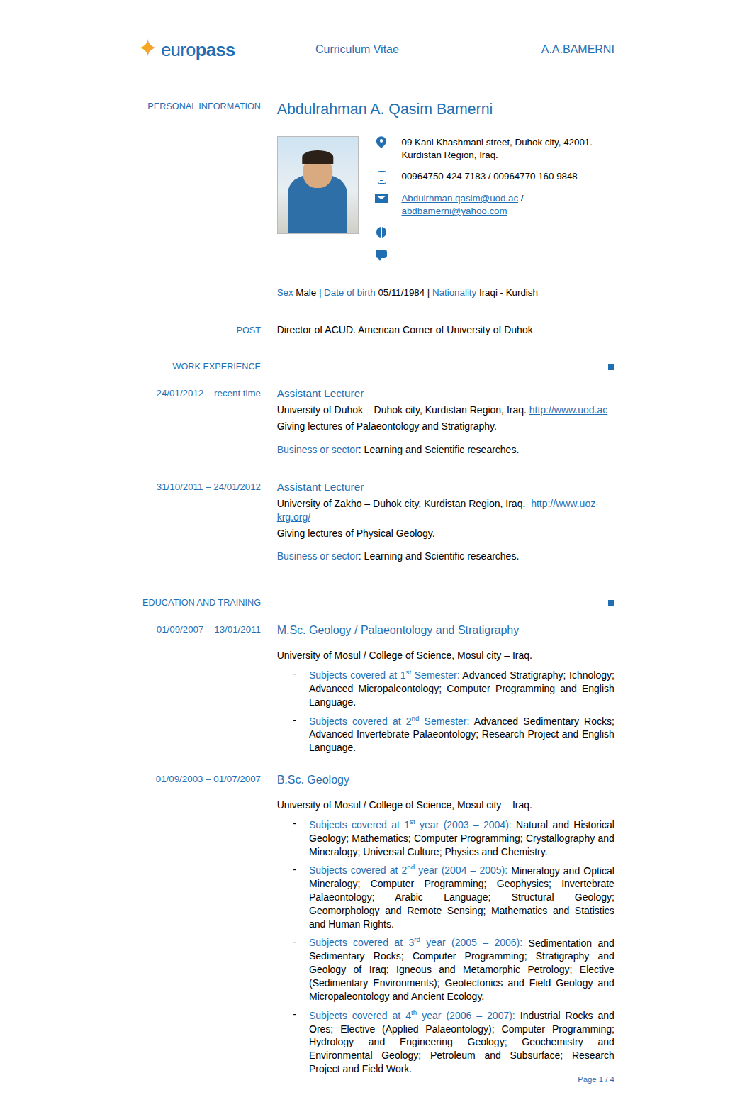✦ euro pass
Curriculum Vitae
A.A.BAMERNI
PERSONAL INFORMATION
Abdulrahman A. Qasim Bamerni
09 Kani Khashmani street, Duhok city, 42001. Kurdistan Region, Iraq.
00964750 424 7183 / 00964770 160 9848
Abdulrhman.qasim@uod.ac / abdbamerni@yahoo.com
Sex Male | Date of birth 05/11/1984 | Nationality Iraqi - Kurdish
POST
Director of ACUD. American Corner of University of Duhok
WORK EXPERIENCE
24/01/2012 – recent time
Assistant Lecturer
University of Duhok – Duhok city, Kurdistan Region, Iraq. http://www.uod.ac
Giving lectures of Palaeontology and Stratigraphy.
Business or sector: Learning and Scientific researches.
31/10/2011 – 24/01/2012
Assistant Lecturer
University of Zakho – Duhok city, Kurdistan Region, Iraq. http://www.uoz-krg.org/
Giving lectures of Physical Geology.
Business or sector: Learning and Scientific researches.
EDUCATION AND TRAINING
01/09/2007 – 13/01/2011
M.Sc. Geology / Palaeontology and Stratigraphy
University of Mosul / College of Science, Mosul city – Iraq.
Subjects covered at 1st Semester: Advanced Stratigraphy; Ichnology; Advanced Micropaleontology; Computer Programming and English Language.
Subjects covered at 2nd Semester: Advanced Sedimentary Rocks; Advanced Invertebrate Palaeontology; Research Project and English Language.
01/09/2003 – 01/07/2007
B.Sc. Geology
University of Mosul / College of Science, Mosul city – Iraq.
Subjects covered at 1st year (2003 – 2004): Natural and Historical Geology; Mathematics; Computer Programming; Crystallography and Mineralogy; Universal Culture; Physics and Chemistry.
Subjects covered at 2nd year (2004 – 2005): Mineralogy and Optical Mineralogy; Computer Programming; Geophysics; Invertebrate Palaeontology; Arabic Language; Structural Geology; Geomorphology and Remote Sensing; Mathematics and Statistics and Human Rights.
Subjects covered at 3rd year (2005 – 2006): Sedimentation and Sedimentary Rocks; Computer Programming; Stratigraphy and Geology of Iraq; Igneous and Metamorphic Petrology; Elective (Sedimentary Environments); Geotectonics and Field Geology and Micropaleontology and Ancient Ecology.
Subjects covered at 4th year (2006 – 2007): Industrial Rocks and Ores; Elective (Applied Palaeontology); Computer Programming; Hydrology and Engineering Geology; Geochemistry and Environmental Geology; Petroleum and Subsurface; Research Project and Field Work.
Page 1 / 4